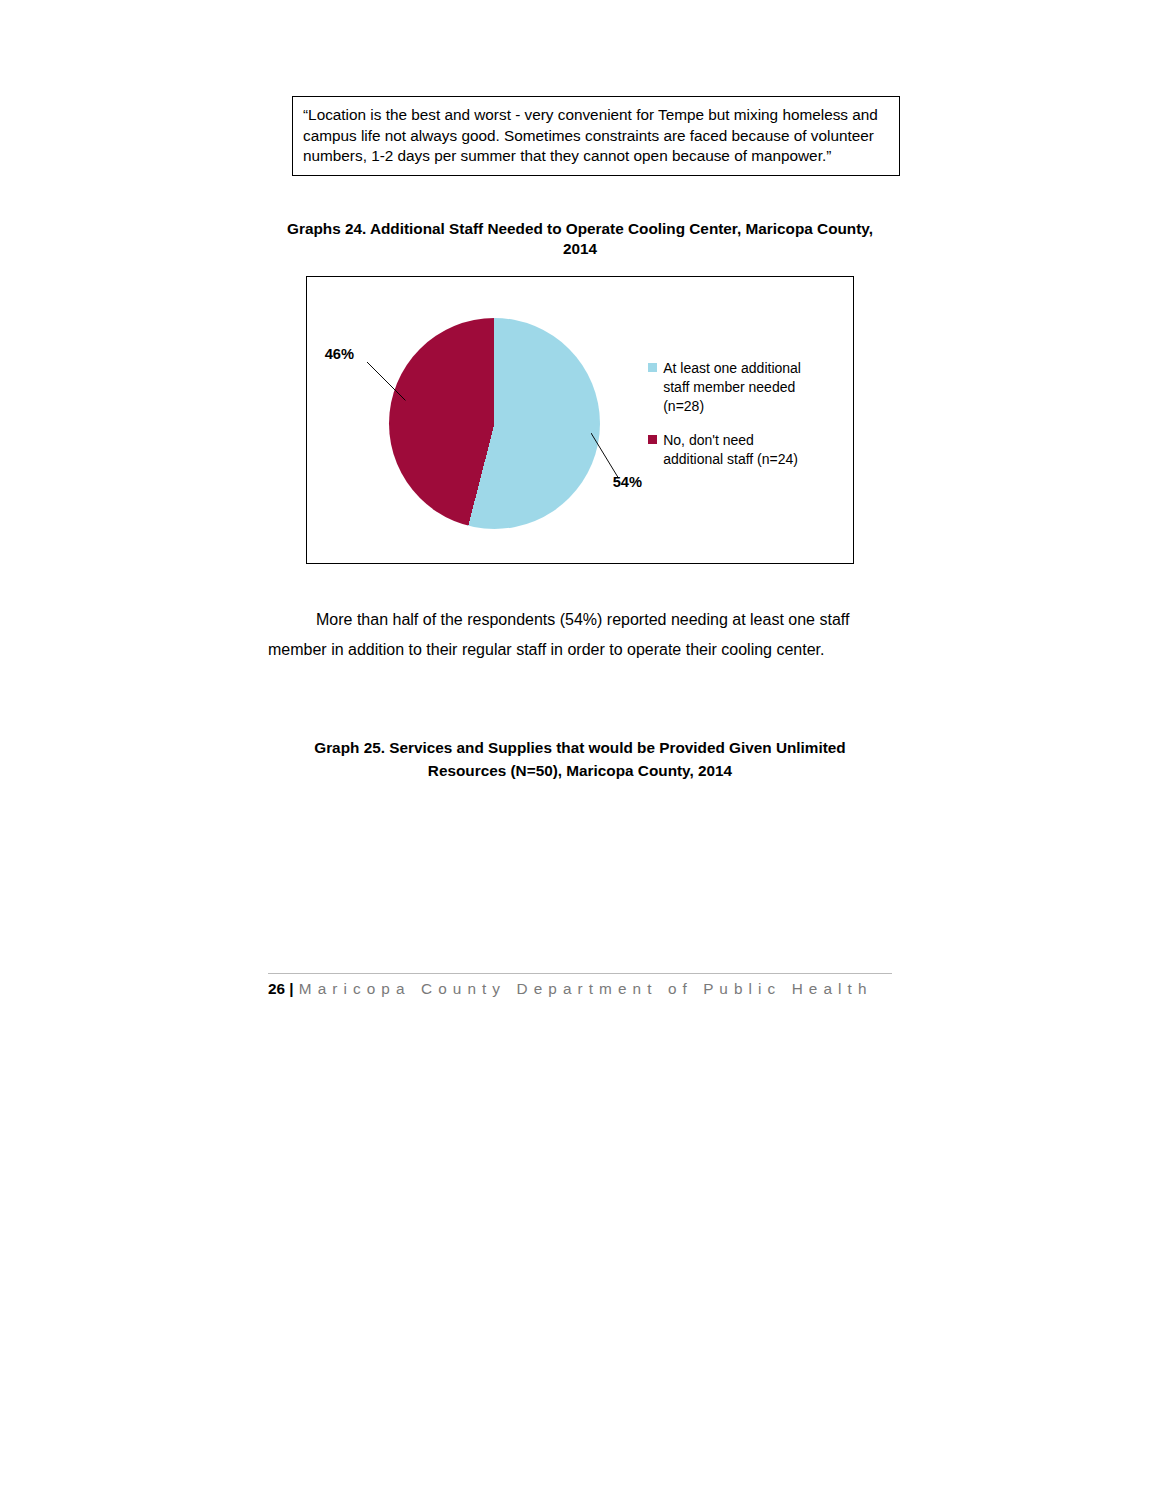“Location is the best and worst - very convenient for Tempe but mixing homeless and campus life not always good. Sometimes constraints are faced because of volunteer numbers, 1-2 days per summer that they cannot open because of manpower.”
Graphs 24. Additional Staff Needed to Operate Cooling Center, Maricopa County, 2014
46%
54%
At least one additional staff member needed (n=28)
No, don't need additional staff (n=24)
More than half of the respondents (54%) reported needing at least one staff member in addition to their regular staff in order to operate their cooling center.
Graph 25. Services and Supplies that would be Provided Given Unlimited Resources (N=50), Maricopa County, 2014
26 | M a r i c o p a C o u n t y D e p a r t m e n t o f P u b l i c H e a l t h